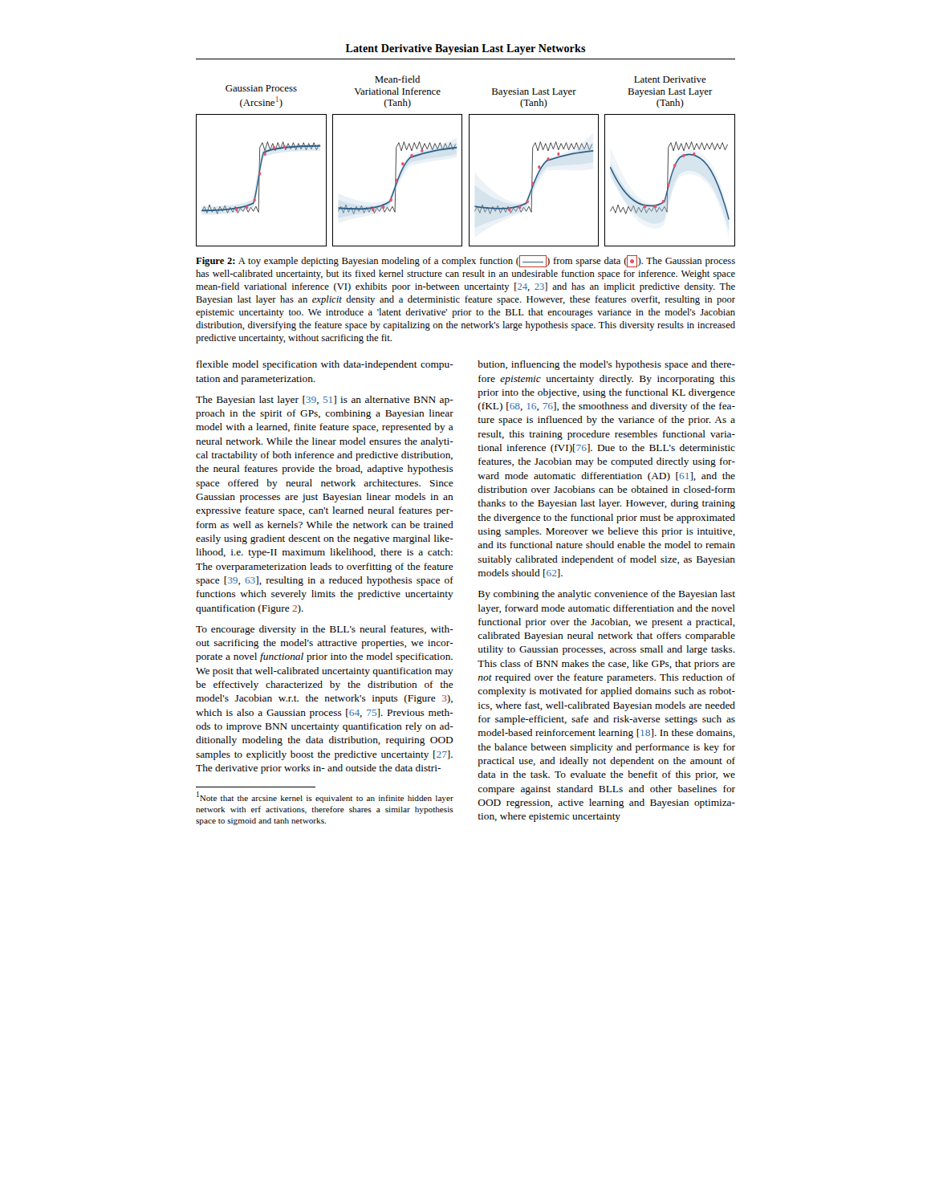Latent Derivative Bayesian Last Layer Networks
Gaussian Process
(Arcsine1)
Mean-field
Variational Inference
(Tanh)
Bayesian Last Layer
(Tanh)
Latent Derivative
Bayesian Last Layer
(Tanh)
Figure 2: A toy example depicting Bayesian modeling of a complex function ( ) from sparse data ( ). The Gaussian process has well-calibrated uncertainty, but its fixed kernel structure can result in an undesirable function space for inference. Weight space mean-field variational inference (VI) exhibits poor in-between uncertainty [24, 23] and has an implicit predictive density. The Bayesian last layer has an explicit density and a deterministic feature space. However, these features overfit, resulting in poor epistemic uncertainty too. We introduce a 'latent derivative' prior to the BLL that encourages variance in the model's Jacobian distribution, diversifying the feature space by capitalizing on the network's large hypothesis space. This diversity results in increased predictive uncertainty, without sacrificing the fit.
flexible model specification with data-independent computation and parameterization.
The Bayesian last layer [39, 51] is an alternative BNN approach in the spirit of GPs, combining a Bayesian linear model with a learned, finite feature space, represented by a neural network. While the linear model ensures the analytical tractability of both inference and predictive distribution, the neural features provide the broad, adaptive hypothesis space offered by neural network architectures. Since Gaussian processes are just Bayesian linear models in an expressive feature space, can't learned neural features perform as well as kernels? While the network can be trained easily using gradient descent on the negative marginal likelihood, i.e. type-II maximum likelihood, there is a catch: The overparameterization leads to overfitting of the feature space [39, 63], resulting in a reduced hypothesis space of functions which severely limits the predictive uncertainty quantification (Figure 2).
To encourage diversity in the BLL's neural features, without sacrificing the model's attractive properties, we incorporate a novel functional prior into the model specification. We posit that well-calibrated uncertainty quantification may be effectively characterized by the distribution of the model's Jacobian w.r.t. the network's inputs (Figure 3), which is also a Gaussian process [64, 75]. Previous methods to improve BNN uncertainty quantification rely on additionally modeling the data distribution, requiring OOD samples to explicitly boost the predictive uncertainty [27]. The derivative prior works in- and outside the data distri-
1Note that the arcsine kernel is equivalent to an infinite hidden layer network with erf activations, therefore shares a similar hypothesis space to sigmoid and tanh networks.
bution, influencing the model's hypothesis space and therefore epistemic uncertainty directly. By incorporating this prior into the objective, using the functional KL divergence (fKL) [68, 16, 76], the smoothness and diversity of the feature space is influenced by the variance of the prior. As a result, this training procedure resembles functional variational inference (fVI)[76]. Due to the BLL's deterministic features, the Jacobian may be computed directly using forward mode automatic differentiation (AD) [61], and the distribution over Jacobians can be obtained in closed-form thanks to the Bayesian last layer. However, during training the divergence to the functional prior must be approximated using samples. Moreover we believe this prior is intuitive, and its functional nature should enable the model to remain suitably calibrated independent of model size, as Bayesian models should [62].
By combining the analytic convenience of the Bayesian last layer, forward mode automatic differentiation and the novel functional prior over the Jacobian, we present a practical, calibrated Bayesian neural network that offers comparable utility to Gaussian processes, across small and large tasks. This class of BNN makes the case, like GPs, that priors are not required over the feature parameters. This reduction of complexity is motivated for applied domains such as robotics, where fast, well-calibrated Bayesian models are needed for sample-efficient, safe and risk-averse settings such as model-based reinforcement learning [18]. In these domains, the balance between simplicity and performance is key for practical use, and ideally not dependent on the amount of data in the task. To evaluate the benefit of this prior, we compare against standard BLLs and other baselines for OOD regression, active learning and Bayesian optimization, where epistemic uncertainty